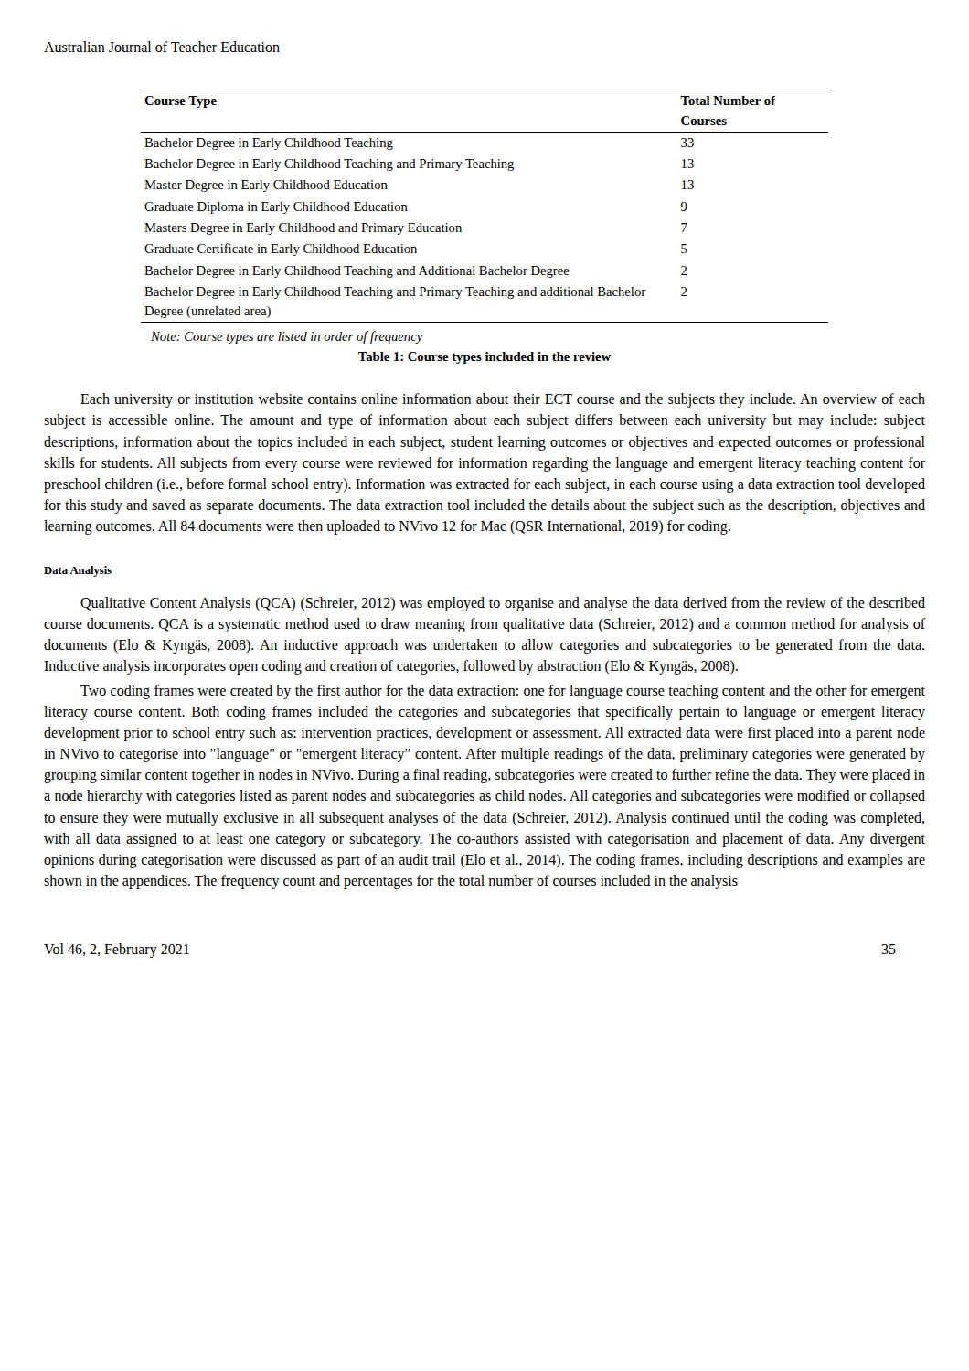Australian Journal of Teacher Education
| Course Type | Total Number of Courses |
| --- | --- |
| Bachelor Degree in Early Childhood Teaching | 33 |
| Bachelor Degree in Early Childhood Teaching and Primary Teaching | 13 |
| Master Degree in Early Childhood Education | 13 |
| Graduate Diploma in Early Childhood Education | 9 |
| Masters Degree in Early Childhood and Primary Education | 7 |
| Graduate Certificate in Early Childhood Education | 5 |
| Bachelor Degree in Early Childhood Teaching and Additional Bachelor Degree | 2 |
| Bachelor Degree in Early Childhood Teaching and Primary Teaching and additional Bachelor Degree (unrelated area) | 2 |
Note: Course types are listed in order of frequency
Table 1: Course types included in the review
Each university or institution website contains online information about their ECT course and the subjects they include. An overview of each subject is accessible online. The amount and type of information about each subject differs between each university but may include: subject descriptions, information about the topics included in each subject, student learning outcomes or objectives and expected outcomes or professional skills for students. All subjects from every course were reviewed for information regarding the language and emergent literacy teaching content for preschool children (i.e., before formal school entry). Information was extracted for each subject, in each course using a data extraction tool developed for this study and saved as separate documents. The data extraction tool included the details about the subject such as the description, objectives and learning outcomes. All 84 documents were then uploaded to NVivo 12 for Mac (QSR International, 2019) for coding.
Data Analysis
Qualitative Content Analysis (QCA) (Schreier, 2012) was employed to organise and analyse the data derived from the review of the described course documents. QCA is a systematic method used to draw meaning from qualitative data (Schreier, 2012) and a common method for analysis of documents (Elo & Kyngäs, 2008). An inductive approach was undertaken to allow categories and subcategories to be generated from the data. Inductive analysis incorporates open coding and creation of categories, followed by abstraction (Elo & Kyngäs, 2008).
Two coding frames were created by the first author for the data extraction: one for language course teaching content and the other for emergent literacy course content. Both coding frames included the categories and subcategories that specifically pertain to language or emergent literacy development prior to school entry such as: intervention practices, development or assessment. All extracted data were first placed into a parent node in NVivo to categorise into "language" or "emergent literacy" content. After multiple readings of the data, preliminary categories were generated by grouping similar content together in nodes in NVivo. During a final reading, subcategories were created to further refine the data. They were placed in a node hierarchy with categories listed as parent nodes and subcategories as child nodes. All categories and subcategories were modified or collapsed to ensure they were mutually exclusive in all subsequent analyses of the data (Schreier, 2012). Analysis continued until the coding was completed, with all data assigned to at least one category or subcategory. The co-authors assisted with categorisation and placement of data. Any divergent opinions during categorisation were discussed as part of an audit trail (Elo et al., 2014). The coding frames, including descriptions and examples are shown in the appendices. The frequency count and percentages for the total number of courses included in the analysis
Vol 46, 2, February 2021
35